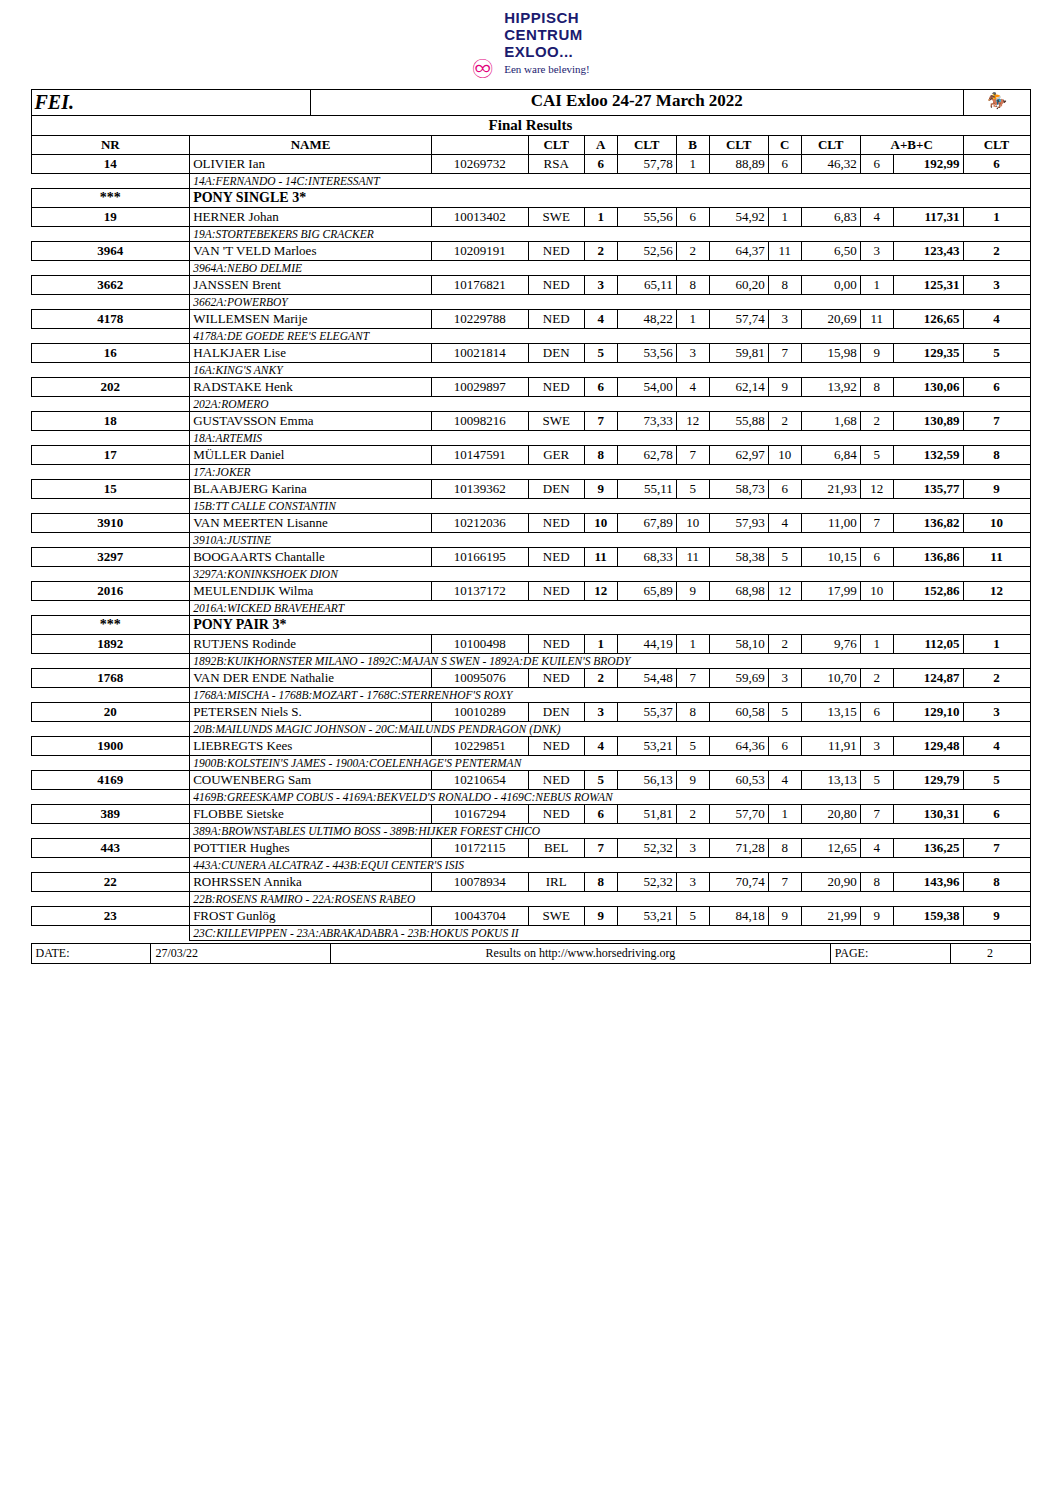♾ HIPPISCH
CENTRUM
EXLOO...
Een ware beleving!
| FEI. | CAI Exloo 24-27 March 2022 | 🏇 |
| Final Results |
| NR | NAME | | CLT | A | CLT | B | CLT | C | CLT | A+B+C | CLT |
| 14 | OLIVIER Ian | 10269732 | RSA | 6 | 57,78 | 1 | 88,89 | 6 | 46,32 | 6 | 192,99 | 6 |
| | 14A:FERNANDO - 14C:INTERESSANT |
| *** | PONY SINGLE 3* |
| 19 | HERNER Johan | 10013402 | SWE | 1 | 55,56 | 6 | 54,92 | 1 | 6,83 | 4 | 117,31 | 1 |
| | 19A:STORTEBEKERS BIG CRACKER |
| 3964 | VAN 'T VELD Marloes | 10209191 | NED | 2 | 52,56 | 2 | 64,37 | 11 | 6,50 | 3 | 123,43 | 2 |
| | 3964A:NEBO DELMIE |
| 3662 | JANSSEN Brent | 10176821 | NED | 3 | 65,11 | 8 | 60,20 | 8 | 0,00 | 1 | 125,31 | 3 |
| | 3662A:POWERBOY |
| 4178 | WILLEMSEN Marije | 10229788 | NED | 4 | 48,22 | 1 | 57,74 | 3 | 20,69 | 11 | 126,65 | 4 |
| | 4178A:DE GOEDE REE'S ELEGANT |
| 16 | HALKJAER Lise | 10021814 | DEN | 5 | 53,56 | 3 | 59,81 | 7 | 15,98 | 9 | 129,35 | 5 |
| | 16A:KING'S ANKY |
| 202 | RADSTAKE Henk | 10029897 | NED | 6 | 54,00 | 4 | 62,14 | 9 | 13,92 | 8 | 130,06 | 6 |
| | 202A:ROMERO |
| 18 | GUSTAVSSON Emma | 10098216 | SWE | 7 | 73,33 | 12 | 55,88 | 2 | 1,68 | 2 | 130,89 | 7 |
| | 18A:ARTEMIS |
| 17 | MÜLLER Daniel | 10147591 | GER | 8 | 62,78 | 7 | 62,97 | 10 | 6,84 | 5 | 132,59 | 8 |
| | 17A:JOKER |
| 15 | BLAABJERG Karina | 10139362 | DEN | 9 | 55,11 | 5 | 58,73 | 6 | 21,93 | 12 | 135,77 | 9 |
| | 15B:TT CALLE CONSTANTIN |
| 3910 | VAN MEERTEN Lisanne | 10212036 | NED | 10 | 67,89 | 10 | 57,93 | 4 | 11,00 | 7 | 136,82 | 10 |
| | 3910A:JUSTINE |
| 3297 | BOOGAARTS Chantalle | 10166195 | NED | 11 | 68,33 | 11 | 58,38 | 5 | 10,15 | 6 | 136,86 | 11 |
| | 3297A:KONINKSHOEK DION |
| 2016 | MEULENDIJK Wilma | 10137172 | NED | 12 | 65,89 | 9 | 68,98 | 12 | 17,99 | 10 | 152,86 | 12 |
| | 2016A:WICKED BRAVEHEART |
| *** | PONY PAIR 3* |
| 1892 | RUTJENS Rodinde | 10100498 | NED | 1 | 44,19 | 1 | 58,10 | 2 | 9,76 | 1 | 112,05 | 1 |
| | 1892B:KUIKHORNSTER MILANO - 1892C:MAJAN S SWEN - 1892A:DE KUILEN'S BRODY |
| 1768 | VAN DER ENDE Nathalie | 10095076 | NED | 2 | 54,48 | 7 | 59,69 | 3 | 10,70 | 2 | 124,87 | 2 |
| | 1768A:MISCHA - 1768B:MOZART - 1768C:STERRENHOF'S ROXY |
| 20 | PETERSEN Niels S. | 10010289 | DEN | 3 | 55,37 | 8 | 60,58 | 5 | 13,15 | 6 | 129,10 | 3 |
| | 20B:MAILUNDS MAGIC JOHNSON - 20C:MAILUNDS PENDRAGON (DNK) |
| 1900 | LIEBREGTS Kees | 10229851 | NED | 4 | 53,21 | 5 | 64,36 | 6 | 11,91 | 3 | 129,48 | 4 |
| | 1900B:KOLSTEIN'S JAMES - 1900A:COELENHAGE'S PENTERMAN |
| 4169 | COUWENBERG Sam | 10210654 | NED | 5 | 56,13 | 9 | 60,53 | 4 | 13,13 | 5 | 129,79 | 5 |
| | 4169B:GREESKAMP COBUS - 4169A:BEKVELD'S RONALDO - 4169C:NEBUS ROWAN |
| 389 | FLOBBE Sietske | 10167294 | NED | 6 | 51,81 | 2 | 57,70 | 1 | 20,80 | 7 | 130,31 | 6 |
| | 389A:BROWNSTABLES ULTIMO BOSS - 389B:HIJKER FOREST CHICO |
| 443 | POTTIER Hughes | 10172115 | BEL | 7 | 52,32 | 3 | 71,28 | 8 | 12,65 | 4 | 136,25 | 7 |
| | 443A:CUNERA ALCATRAZ - 443B:EQUI CENTER'S ISIS |
| 22 | ROHRSSEN Annika | 10078934 | IRL | 8 | 52,32 | 3 | 70,74 | 7 | 20,90 | 8 | 143,96 | 8 |
| | 22B:ROSENS RAMIRO - 22A:ROSENS RABEO |
| 23 | FROST Gunlög | 10043704 | SWE | 9 | 53,21 | 5 | 84,18 | 9 | 21,99 | 9 | 159,38 | 9 |
| | 23C:KILLEVIPPEN - 23A:ABRAKADABRA - 23B:HOKUS POKUS II |
| DATE: | 27/03/22 | Results on http://www.horsedriving.org | PAGE: | 2 |